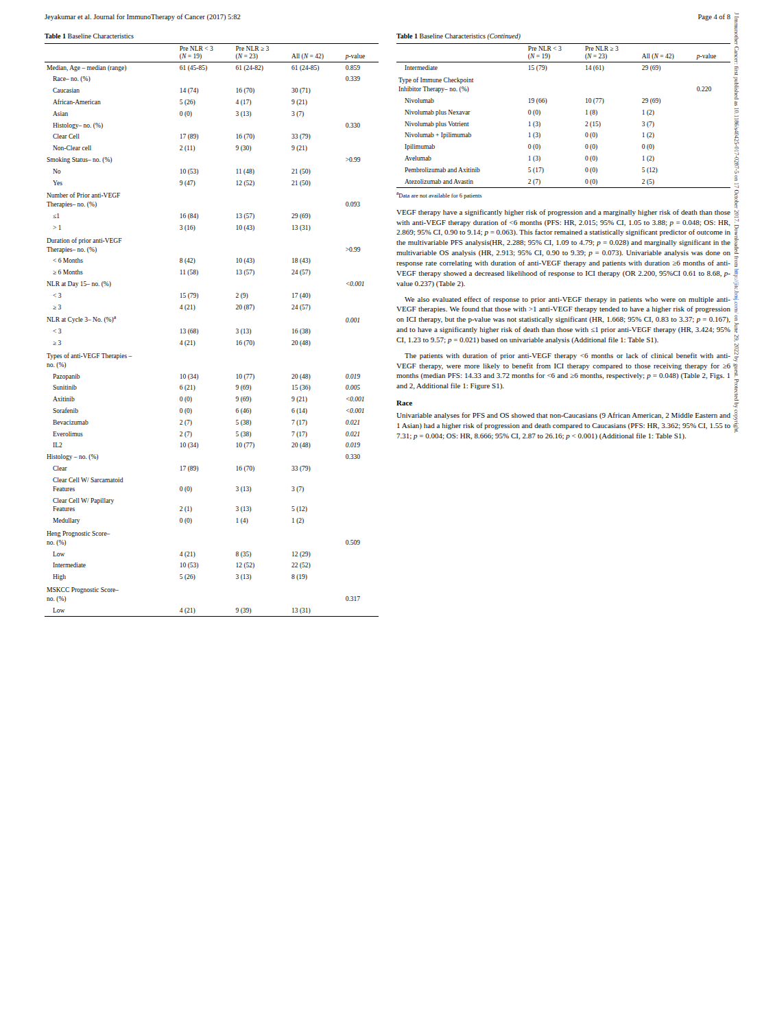Jeyakumar et al. Journal for ImmunoTherapy of Cancer (2017) 5:82
Page 4 of 8
J Immunother Cancer: first published as 10.1186/s40425-017-0287-5 on 17 October 2017. Downloaded from http://jitc.bmj.com/ on June 29, 2022 by guest. Protected by copyright.
Table 1 Baseline Characteristics
| | Pre NLR < 3 ( N = 19) | Pre NLR ≥ 3 ( N = 23) | All ( N = 42) | p -value |
| --- | --- | --- | --- | --- |
| Median, Age – median (range) | 61 (45-85) | 61 (24-82) | 61 (24-85) | 0.859 |
| Race– no. (%) | | | | 0.339 |
| Caucasian | 14 (74) | 16 (70) | 30 (71) | |
| African-American | 5 (26) | 4 (17) | 9 (21) | |
| Asian | 0 (0) | 3 (13) | 3 (7) | |
| Histology– no. (%) | | | | 0.330 |
| Clear Cell | 17 (89) | 16 (70) | 33 (79) | |
| Non-Clear cell | 2 (11) | 9 (30) | 9 (21) | |
| Smoking Status– no. (%) | | | | >0.99 |
| No | 10 (53) | 11 (48) | 21 (50) | |
| Yes | 9 (47) | 12 (52) | 21 (50) | |
| Number of Prior anti-VEGF Therapies– no. (%) | | | | 0.093 |
| ≤1 | 16 (84) | 13 (57) | 29 (69) | |
| > 1 | 3 (16) | 10 (43) | 13 (31) | |
| Duration of prior anti-VEGF Therapies– no. (%) | | | | >0.99 |
| < 6 Months | 8 (42) | 10 (43) | 18 (43) | |
| ≥ 6 Months | 11 (58) | 13 (57) | 24 (57) | |
| NLR at Day 15– no. (%) | | | | <0.001 |
| < 3 | 15 (79) | 2 (9) | 17 (40) | |
| ≥ 3 | 4 (21) | 20 (87) | 24 (57) | |
| NLR at Cycle 3– No. (%) a | | | | 0.001 |
| < 3 | 13 (68) | 3 (13) | 16 (38) | |
| ≥ 3 | 4 (21) | 16 (70) | 20 (48) | |
| Types of anti-VEGF Therapies – no. (%) | | | | |
| Pazopanib | 10 (34) | 10 (77) | 20 (48) | 0.019 |
| Sunitinib | 6 (21) | 9 (69) | 15 (36) | 0.005 |
| Axitinib | 0 (0) | 9 (69) | 9 (21) | <0.001 |
| Sorafenib | 0 (0) | 6 (46) | 6 (14) | <0.001 |
| Bevacizumab | 2 (7) | 5 (38) | 7 (17) | 0.021 |
| Everolimus | 2 (7) | 5 (38) | 7 (17) | 0.021 |
| IL2 | 10 (34) | 10 (77) | 20 (48) | 0.019 |
| Histology – no. (%) | | | | 0.330 |
| Clear | 17 (89) | 16 (70) | 33 (79) | |
| Clear Cell W/ Sarcamatoid Features | 0 (0) | 3 (13) | 3 (7) | |
| Clear Cell W/ Papillary Features | 2 (1) | 3 (13) | 5 (12) | |
| Medullary | 0 (0) | 1 (4) | 1 (2) | |
| Heng Prognostic Score– no. (%) | | | | 0.509 |
| Low | 4 (21) | 8 (35) | 12 (29) | |
| Intermediate | 10 (53) | 12 (52) | 22 (52) | |
| High | 5 (26) | 3 (13) | 8 (19) | |
| MSKCC Prognostic Score– no. (%) | | | | 0.317 |
| Low | 4 (21) | 9 (39) | 13 (31) | |
Table 1 Baseline Characteristics (Continued)
| | Pre NLR < 3 ( N = 19) | Pre NLR ≥ 3 ( N = 23) | All ( N = 42) | p -value |
| --- | --- | --- | --- | --- |
| Intermediate | 15 (79) | 14 (61) | 29 (69) | |
| Type of Immune Checkpoint Inhibitor Therapy– no. (%) | | | | 0.220 |
| Nivolumab | 19 (66) | 10 (77) | 29 (69) | |
| Nivolumab plus Nexavar | 0 (0) | 1 (8) | 1 (2) | |
| Nivolumab plus Votrient | 1 (3) | 2 (15) | 3 (7) | |
| Nivolumab + Ipilimumab | 1 (3) | 0 (0) | 1 (2) | |
| Ipilimumab | 0 (0) | 0 (0) | 0 (0) | |
| Avelumab | 1 (3) | 0 (0) | 1 (2) | |
| Pembrolizumab and Axitinib | 5 (17) | 0 (0) | 5 (12) | |
| Atezolizumab and Avastin | 2 (7) | 0 (0) | 2 (5) | |
aData are not available for 6 patients
VEGF therapy have a significantly higher risk of progression and a marginally higher risk of death than those with anti-VEGF therapy duration of <6 months (PFS: HR, 2.015; 95% CI, 1.05 to 3.88; p = 0.048; OS: HR, 2.869; 95% CI, 0.90 to 9.14; p = 0.063). This factor remained a statistically significant predictor of outcome in the multivariable PFS analysis(HR, 2.288; 95% CI, 1.09 to 4.79; p = 0.028) and marginally significant in the multivariable OS analysis (HR, 2.913; 95% CI, 0.90 to 9.39; p = 0.073). Univariable analysis was done on response rate correlating with duration of anti-VEGF therapy and patients with duration ≥6 months of anti-VEGF therapy showed a decreased likelihood of response to ICI therapy (OR 2.200, 95%CI 0.61 to 8.68, p-value 0.237) (Table 2).
We also evaluated effect of response to prior anti-VEGF therapy in patients who were on multiple anti-VEGF therapies. We found that those with >1 anti-VEGF therapy tended to have a higher risk of progression on ICI therapy, but the p-value was not statistically significant (HR, 1.668; 95% CI, 0.83 to 3.37; p = 0.167), and to have a significantly higher risk of death than those with ≤1 prior anti-VEGF therapy (HR, 3.424; 95% CI, 1.23 to 9.57; p = 0.021) based on univariable analysis (Additional file 1: Table S1).
The patients with duration of prior anti-VEGF therapy <6 months or lack of clinical benefit with anti-VEGF therapy, were more likely to benefit from ICI therapy compared to those receiving therapy for ≥6 months (median PFS: 14.33 and 3.72 months for <6 and ≥6 months, respectively; p = 0.048) (Table 2, Figs. 1 and 2, Additional file 1: Figure S1).
Race
Univariable analyses for PFS and OS showed that non-Caucasians (9 African American, 2 Middle Eastern and 1 Asian) had a higher risk of progression and death compared to Caucasians (PFS: HR, 3.362; 95% CI, 1.55 to 7.31; p = 0.004; OS: HR, 8.666; 95% CI, 2.87 to 26.16; p < 0.001) (Additional file 1: Table S1).